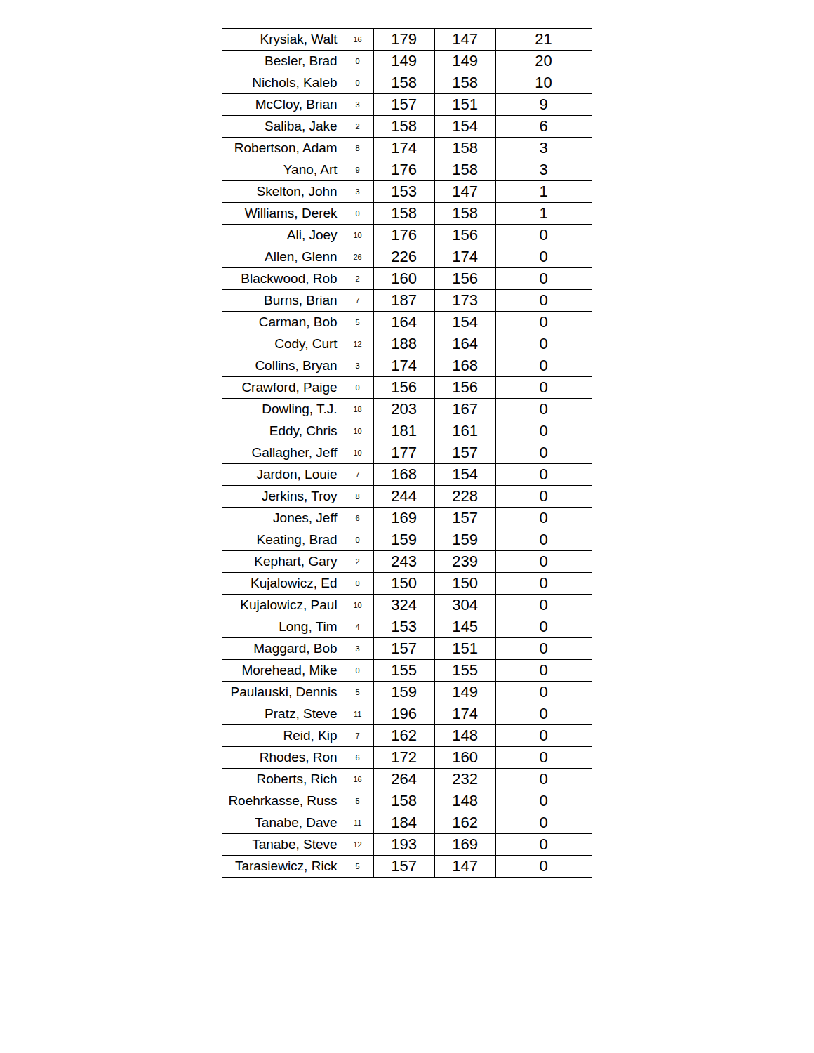| Krysiak, Walt | 16 | 179 | 147 | 21 |
| Besler, Brad | 0 | 149 | 149 | 20 |
| Nichols, Kaleb | 0 | 158 | 158 | 10 |
| McCloy, Brian | 3 | 157 | 151 | 9 |
| Saliba, Jake | 2 | 158 | 154 | 6 |
| Robertson, Adam | 8 | 174 | 158 | 3 |
| Yano, Art | 9 | 176 | 158 | 3 |
| Skelton, John | 3 | 153 | 147 | 1 |
| Williams, Derek | 0 | 158 | 158 | 1 |
| Ali, Joey | 10 | 176 | 156 | 0 |
| Allen, Glenn | 26 | 226 | 174 | 0 |
| Blackwood, Rob | 2 | 160 | 156 | 0 |
| Burns, Brian | 7 | 187 | 173 | 0 |
| Carman, Bob | 5 | 164 | 154 | 0 |
| Cody, Curt | 12 | 188 | 164 | 0 |
| Collins, Bryan | 3 | 174 | 168 | 0 |
| Crawford, Paige | 0 | 156 | 156 | 0 |
| Dowling, T.J. | 18 | 203 | 167 | 0 |
| Eddy, Chris | 10 | 181 | 161 | 0 |
| Gallagher, Jeff | 10 | 177 | 157 | 0 |
| Jardon, Louie | 7 | 168 | 154 | 0 |
| Jerkins, Troy | 8 | 244 | 228 | 0 |
| Jones, Jeff | 6 | 169 | 157 | 0 |
| Keating, Brad | 0 | 159 | 159 | 0 |
| Kephart, Gary | 2 | 243 | 239 | 0 |
| Kujalowicz, Ed | 0 | 150 | 150 | 0 |
| Kujalowicz, Paul | 10 | 324 | 304 | 0 |
| Long, Tim | 4 | 153 | 145 | 0 |
| Maggard, Bob | 3 | 157 | 151 | 0 |
| Morehead, Mike | 0 | 155 | 155 | 0 |
| Paulauski, Dennis | 5 | 159 | 149 | 0 |
| Pratz, Steve | 11 | 196 | 174 | 0 |
| Reid, Kip | 7 | 162 | 148 | 0 |
| Rhodes, Ron | 6 | 172 | 160 | 0 |
| Roberts, Rich | 16 | 264 | 232 | 0 |
| Roehrkasse, Russ | 5 | 158 | 148 | 0 |
| Tanabe, Dave | 11 | 184 | 162 | 0 |
| Tanabe, Steve | 12 | 193 | 169 | 0 |
| Tarasiewicz, Rick | 5 | 157 | 147 | 0 |